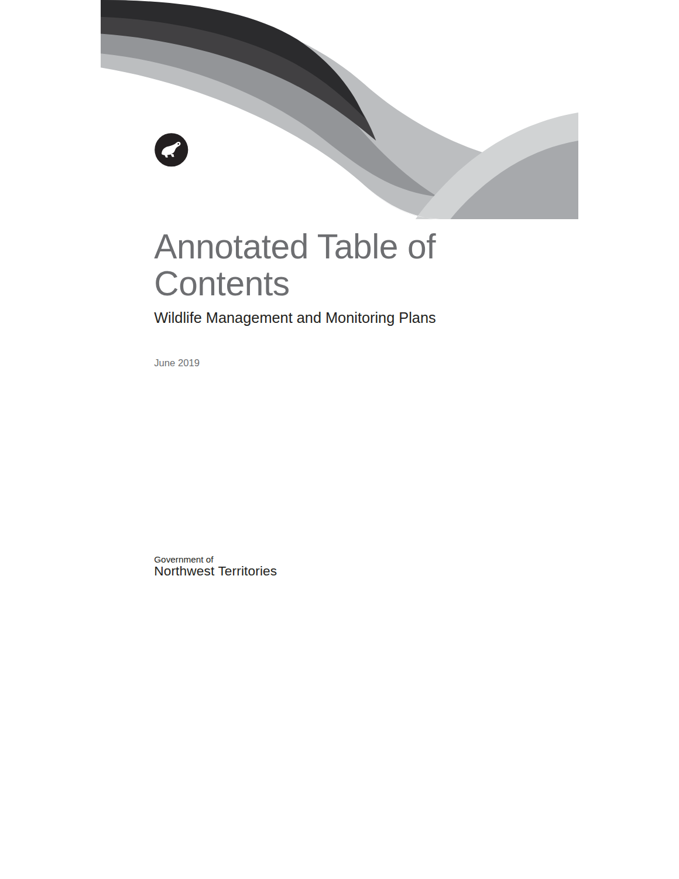Polar bear logo
Annotated Table of Contents
Wildlife Management and Monitoring Plans
June 2019
Government of Northwest Territories